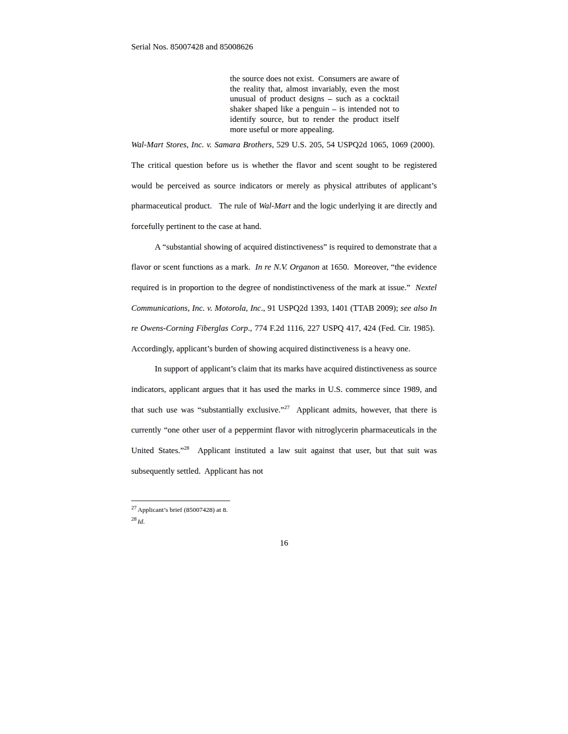Serial Nos. 85007428 and 85008626
the source does not exist. Consumers are aware of the reality that, almost invariably, even the most unusual of product designs – such as a cocktail shaker shaped like a penguin – is intended not to identify source, but to render the product itself more useful or more appealing.
Wal-Mart Stores, Inc. v. Samara Brothers, 529 U.S. 205, 54 USPQ2d 1065, 1069 (2000). The critical question before us is whether the flavor and scent sought to be registered would be perceived as source indicators or merely as physical attributes of applicant’s pharmaceutical product. The rule of Wal-Mart and the logic underlying it are directly and forcefully pertinent to the case at hand.
A “substantial showing of acquired distinctiveness” is required to demonstrate that a flavor or scent functions as a mark. In re N.V. Organon at 1650. Moreover, “the evidence required is in proportion to the degree of nondistinctiveness of the mark at issue.” Nextel Communications, Inc. v. Motorola, Inc., 91 USPQ2d 1393, 1401 (TTAB 2009); see also In re Owens-Corning Fiberglas Corp., 774 F.2d 1116, 227 USPQ 417, 424 (Fed. Cir. 1985). Accordingly, applicant’s burden of showing acquired distinctiveness is a heavy one.
In support of applicant’s claim that its marks have acquired distinctiveness as source indicators, applicant argues that it has used the marks in U.S. commerce since 1989, and that such use was “substantially exclusive.”27 Applicant admits, however, that there is currently “one other user of a peppermint flavor with nitroglycerin pharmaceuticals in the United States.”28 Applicant instituted a law suit against that user, but that suit was subsequently settled. Applicant has not
27 Applicant’s brief (85007428) at 8.
28 Id.
16